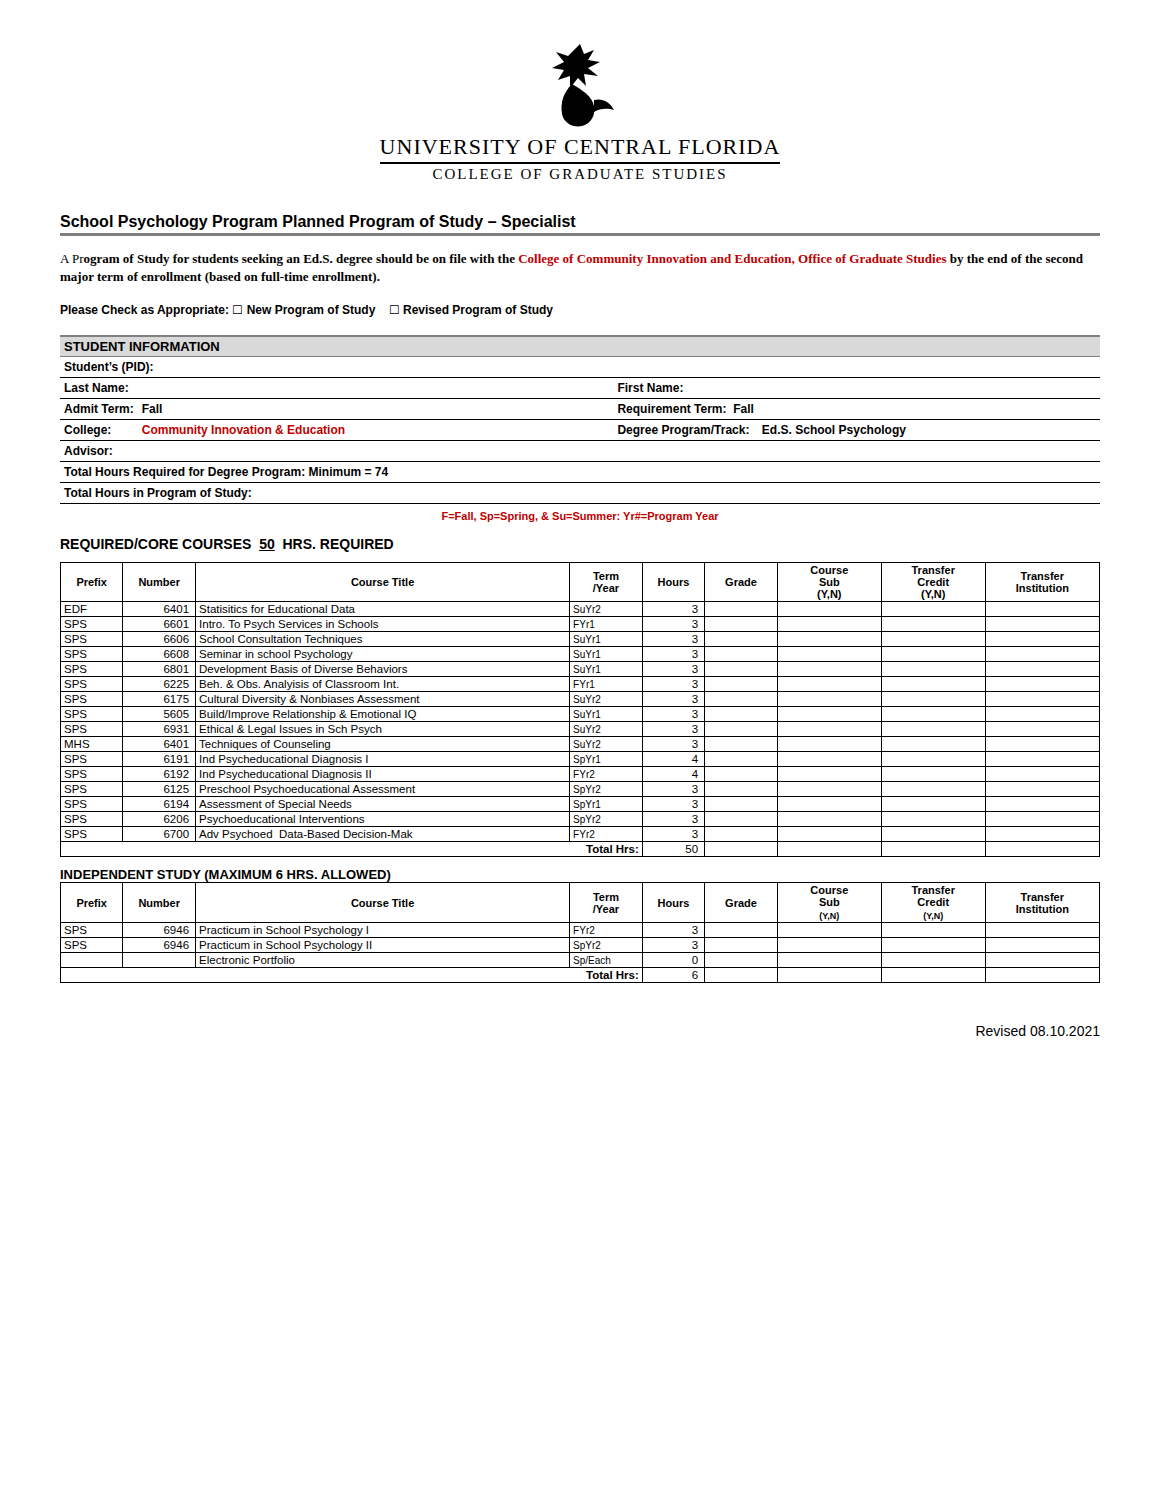UNIVERSITY OF CENTRAL FLORIDA
COLLEGE OF GRADUATE STUDIES
School Psychology Program Planned Program of Study – Specialist
A Program of Study for students seeking an Ed.S. degree should be on file with the College of Community Innovation and Education, Office of Graduate Studies by the end of the second major term of enrollment (based on full-time enrollment).
Please Check as Appropriate: ☐ New Program of Study ☐ Revised Program of Study
STUDENT INFORMATION
| Student’s (PID): |
| Last Name: | | First Name: | |
| Admit Term: | Fall | Requirement Term: Fall | |
| College: | Community Innovation & Education | Degree Program/Track: | Ed.S. School Psychology |
| Advisor: |
| Total Hours Required for Degree Program: Minimum = 74 |
| Total Hours in Program of Study: |
F=Fall, Sp=Spring, & Su=Summer: Yr#=Program Year
REQUIRED/CORE COURSES 50 HRS. REQUIRED
| Prefix | Number | Course Title | Term /Year | Hours | Grade | Course Sub (Y,N) | Transfer Credit (Y,N) | Transfer Institution |
| --- | --- | --- | --- | --- | --- | --- | --- | --- |
| EDF | 6401 | Statisitics for Educational Data | SuYr2 | 3 | | | | |
| SPS | 6601 | Intro. To Psych Services in Schools | FYr1 | 3 | | | | |
| SPS | 6606 | School Consultation Techniques | SuYr1 | 3 | | | | |
| SPS | 6608 | Seminar in school Psychology | SuYr1 | 3 | | | | |
| SPS | 6801 | Development Basis of Diverse Behaviors | SuYr1 | 3 | | | | |
| SPS | 6225 | Beh. & Obs. Analyisis of Classroom Int. | FYr1 | 3 | | | | |
| SPS | 6175 | Cultural Diversity & Nonbiases Assessment | SuYr2 | 3 | | | | |
| SPS | 5605 | Build/Improve Relationship & Emotional IQ | SuYr1 | 3 | | | | |
| SPS | 6931 | Ethical & Legal Issues in Sch Psych | SuYr2 | 3 | | | | |
| MHS | 6401 | Techniques of Counseling | SuYr2 | 3 | | | | |
| SPS | 6191 | Ind Psycheducational Diagnosis I | SpYr1 | 4 | | | | |
| SPS | 6192 | Ind Psycheducational Diagnosis II | FYr2 | 4 | | | | |
| SPS | 6125 | Preschool Psychoeducational Assessment | SpYr2 | 3 | | | | |
| SPS | 6194 | Assessment of Special Needs | SpYr1 | 3 | | | | |
| SPS | 6206 | Psychoeducational Interventions | SpYr2 | 3 | | | | |
| SPS | 6700 | Adv Psychoed Data-Based Decision-Mak | FYr2 | 3 | | | | |
| Total Hrs: | 50 | | | | |
INDEPENDENT STUDY (MAXIMUM 6 HRS. ALLOWED)
| Prefix | Number | Course Title | Term /Year | Hours | Grade | Course Sub (Y,N) | Transfer Credit (Y,N) | Transfer Institution |
| --- | --- | --- | --- | --- | --- | --- | --- | --- |
| SPS | 6946 | Practicum in School Psychology I | FYr2 | 3 | | | | |
| SPS | 6946 | Practicum in School Psychology II | SpYr2 | 3 | | | | |
| | | Electronic Portfolio | Sp/Each | 0 | | | | |
| Total Hrs: | 6 | | | | |
Revised 08.10.2021